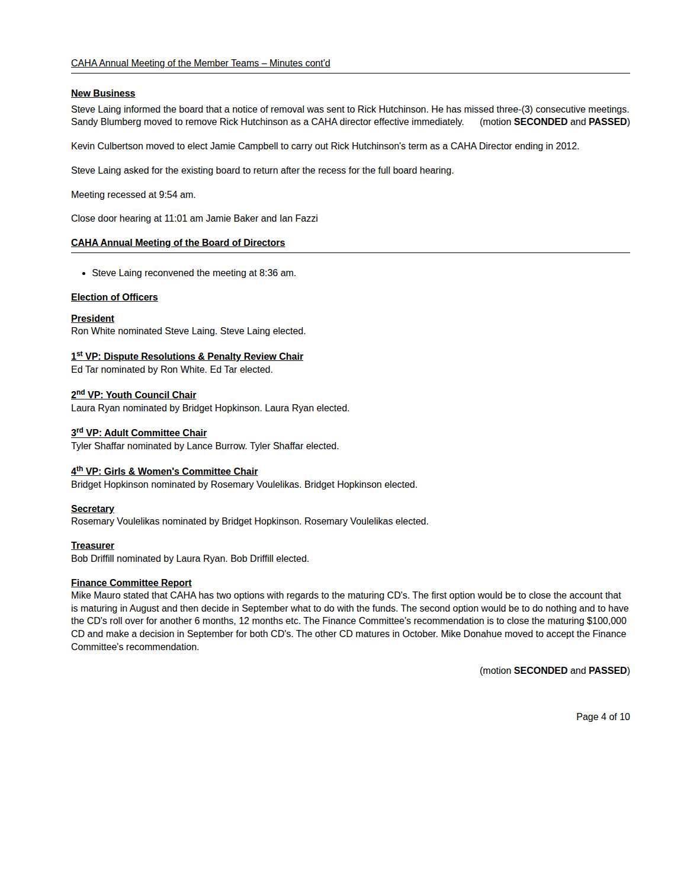CAHA Annual Meeting of the Member Teams – Minutes cont'd
New Business
Steve Laing informed the board that a notice of removal was sent to Rick Hutchinson. He has missed three-(3) consecutive meetings. Sandy Blumberg moved to remove Rick Hutchinson as a CAHA director effective immediately. (motion SECONDED and PASSED)
Kevin Culbertson moved to elect Jamie Campbell to carry out Rick Hutchinson's term as a CAHA Director ending in 2012.
Steve Laing asked for the existing board to return after the recess for the full board hearing.
Meeting recessed at 9:54 am.
Close door hearing at 11:01 am Jamie Baker and Ian Fazzi
CAHA Annual Meeting of the Board of Directors
Steve Laing reconvened the meeting at 8:36 am.
Election of Officers
President
Ron White nominated Steve Laing. Steve Laing elected.
1st VP: Dispute Resolutions & Penalty Review Chair
Ed Tar nominated by Ron White. Ed Tar elected.
2nd VP: Youth Council Chair
Laura Ryan nominated by Bridget Hopkinson. Laura Ryan elected.
3rd VP: Adult Committee Chair
Tyler Shaffar nominated by Lance Burrow. Tyler Shaffar elected.
4th VP: Girls & Women's Committee Chair
Bridget Hopkinson nominated by Rosemary Voulelikas. Bridget Hopkinson elected.
Secretary
Rosemary Voulelikas nominated by Bridget Hopkinson. Rosemary Voulelikas elected.
Treasurer
Bob Driffill nominated by Laura Ryan. Bob Driffill elected.
Finance Committee Report
Mike Mauro stated that CAHA has two options with regards to the maturing CD's. The first option would be to close the account that is maturing in August and then decide in September what to do with the funds. The second option would be to do nothing and to have the CD's roll over for another 6 months, 12 months etc. The Finance Committee's recommendation is to close the maturing $100,000 CD and make a decision in September for both CD's. The other CD matures in October. Mike Donahue moved to accept the Finance Committee's recommendation.
(motion SECONDED and PASSED)
Page 4 of 10